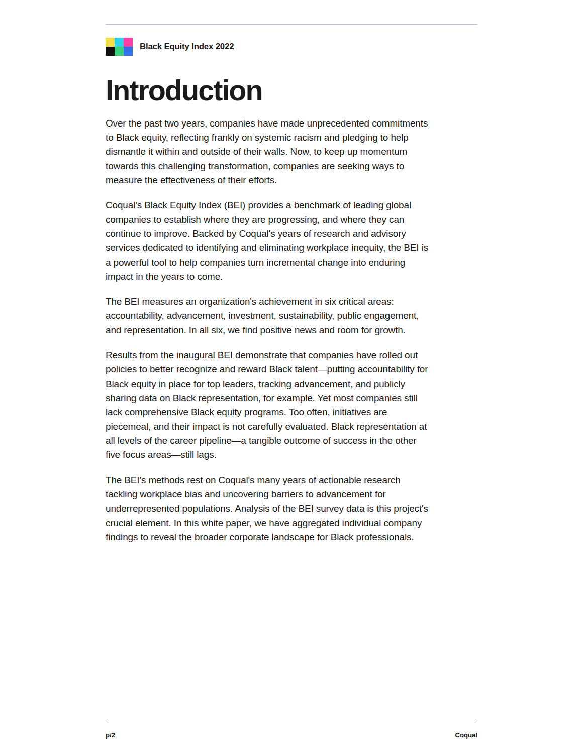Black Equity Index 2022
Introduction
Over the past two years, companies have made unprecedented commitments to Black equity, reflecting frankly on systemic racism and pledging to help dismantle it within and outside of their walls. Now, to keep up momentum towards this challenging transformation, companies are seeking ways to measure the effectiveness of their efforts.
Coqual's Black Equity Index (BEI) provides a benchmark of leading global companies to establish where they are progressing, and where they can continue to improve. Backed by Coqual's years of research and advisory services dedicated to identifying and eliminating workplace inequity, the BEI is a powerful tool to help companies turn incremental change into enduring impact in the years to come.
The BEI measures an organization's achievement in six critical areas: accountability, advancement, investment, sustainability, public engagement, and representation. In all six, we find positive news and room for growth.
Results from the inaugural BEI demonstrate that companies have rolled out policies to better recognize and reward Black talent—putting accountability for Black equity in place for top leaders, tracking advancement, and publicly sharing data on Black representation, for example. Yet most companies still lack comprehensive Black equity programs. Too often, initiatives are piecemeal, and their impact is not carefully evaluated. Black representation at all levels of the career pipeline—a tangible outcome of success in the other five focus areas—still lags.
The BEI's methods rest on Coqual's many years of actionable research tackling workplace bias and uncovering barriers to advancement for underrepresented populations. Analysis of the BEI survey data is this project's crucial element. In this white paper, we have aggregated individual company findings to reveal the broader corporate landscape for Black professionals.
p/2 Coqual